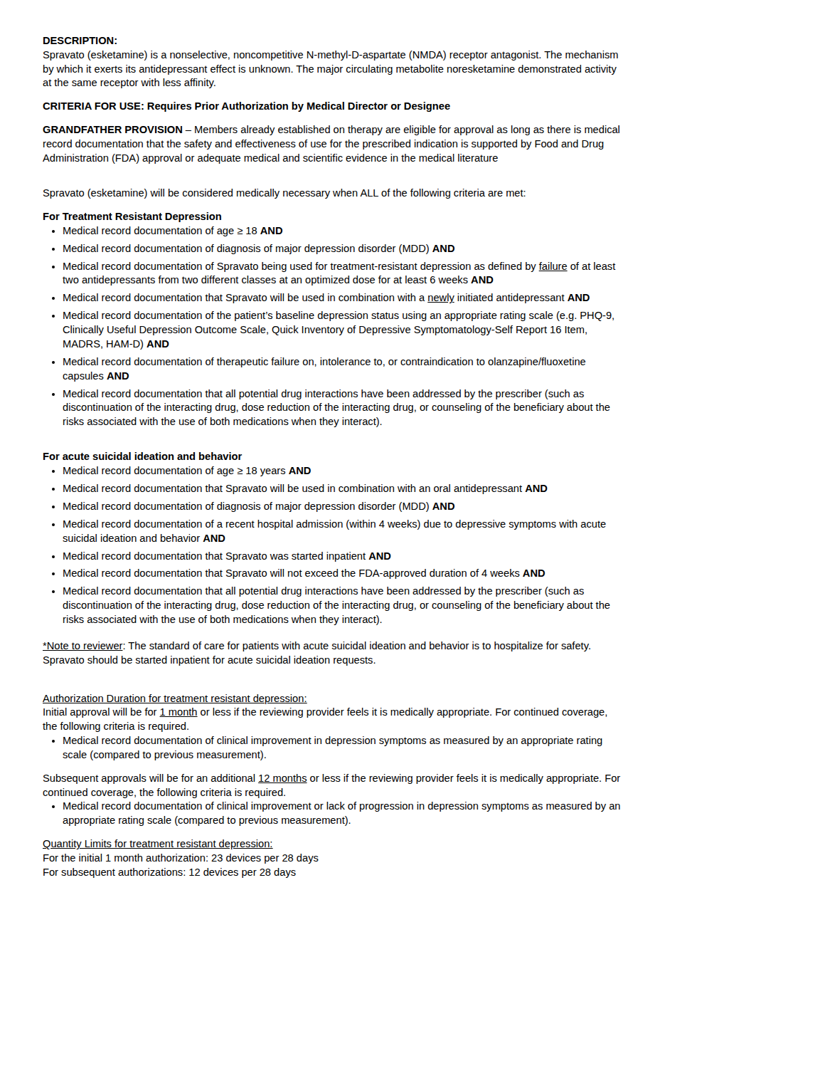DESCRIPTION:
Spravato (esketamine) is a nonselective, noncompetitive N-methyl-D-aspartate (NMDA) receptor antagonist. The mechanism by which it exerts its antidepressant effect is unknown. The major circulating metabolite noresketamine demonstrated activity at the same receptor with less affinity.
CRITERIA FOR USE: Requires Prior Authorization by Medical Director or Designee
GRANDFATHER PROVISION – Members already established on therapy are eligible for approval as long as there is medical record documentation that the safety and effectiveness of use for the prescribed indication is supported by Food and Drug Administration (FDA) approval or adequate medical and scientific evidence in the medical literature
Spravato (esketamine) will be considered medically necessary when ALL of the following criteria are met:
For Treatment Resistant Depression
Medical record documentation of age ≥ 18 AND
Medical record documentation of diagnosis of major depression disorder (MDD) AND
Medical record documentation of Spravato being used for treatment-resistant depression as defined by failure of at least two antidepressants from two different classes at an optimized dose for at least 6 weeks AND
Medical record documentation that Spravato will be used in combination with a newly initiated antidepressant AND
Medical record documentation of the patient’s baseline depression status using an appropriate rating scale (e.g. PHQ-9, Clinically Useful Depression Outcome Scale, Quick Inventory of Depressive Symptomatology-Self Report 16 Item, MADRS, HAM-D) AND
Medical record documentation of therapeutic failure on, intolerance to, or contraindication to olanzapine/fluoxetine capsules AND
Medical record documentation that all potential drug interactions have been addressed by the prescriber (such as discontinuation of the interacting drug, dose reduction of the interacting drug, or counseling of the beneficiary about the risks associated with the use of both medications when they interact).
For acute suicidal ideation and behavior
Medical record documentation of age ≥ 18 years AND
Medical record documentation that Spravato will be used in combination with an oral antidepressant AND
Medical record documentation of diagnosis of major depression disorder (MDD) AND
Medical record documentation of a recent hospital admission (within 4 weeks) due to depressive symptoms with acute suicidal ideation and behavior AND
Medical record documentation that Spravato was started inpatient AND
Medical record documentation that Spravato will not exceed the FDA-approved duration of 4 weeks AND
Medical record documentation that all potential drug interactions have been addressed by the prescriber (such as discontinuation of the interacting drug, dose reduction of the interacting drug, or counseling of the beneficiary about the risks associated with the use of both medications when they interact).
*Note to reviewer: The standard of care for patients with acute suicidal ideation and behavior is to hospitalize for safety. Spravato should be started inpatient for acute suicidal ideation requests.
Authorization Duration for treatment resistant depression:
Initial approval will be for 1 month or less if the reviewing provider feels it is medically appropriate. For continued coverage, the following criteria is required.
Medical record documentation of clinical improvement in depression symptoms as measured by an appropriate rating scale (compared to previous measurement).
Subsequent approvals will be for an additional 12 months or less if the reviewing provider feels it is medically appropriate. For continued coverage, the following criteria is required.
Medical record documentation of clinical improvement or lack of progression in depression symptoms as measured by an appropriate rating scale (compared to previous measurement).
Quantity Limits for treatment resistant depression:
For the initial 1 month authorization: 23 devices per 28 days
For subsequent authorizations: 12 devices per 28 days